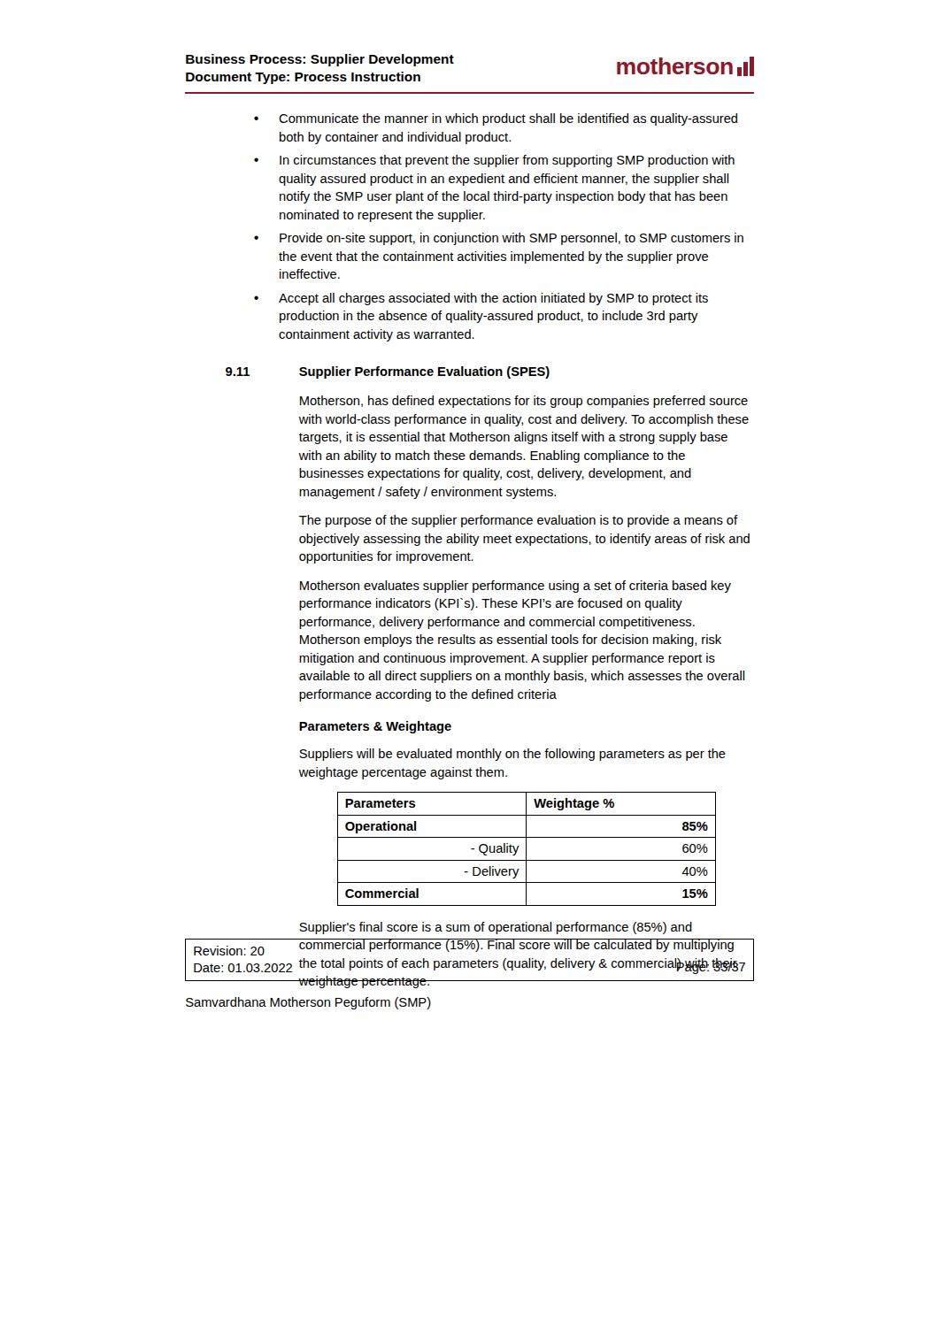Business Process: Supplier Development
Document Type: Process Instruction
motherson
Communicate the manner in which product shall be identified as quality-assured both by container and individual product.
In circumstances that prevent the supplier from supporting SMP production with quality assured product in an expedient and efficient manner, the supplier shall notify the SMP user plant of the local third-party inspection body that has been nominated to represent the supplier.
Provide on-site support, in conjunction with SMP personnel, to SMP customers in the event that the containment activities implemented by the supplier prove ineffective.
Accept all charges associated with the action initiated by SMP to protect its production in the absence of quality-assured product, to include 3rd party containment activity as warranted.
9.11 Supplier Performance Evaluation (SPES)
Motherson, has defined expectations for its group companies preferred source with world-class performance in quality, cost and delivery. To accomplish these targets, it is essential that Motherson aligns itself with a strong supply base with an ability to match these demands. Enabling compliance to the businesses expectations for quality, cost, delivery, development, and management / safety / environment systems.
The purpose of the supplier performance evaluation is to provide a means of objectively assessing the ability meet expectations, to identify areas of risk and opportunities for improvement.
Motherson evaluates supplier performance using a set of criteria based key performance indicators (KPI`s). These KPI’s are focused on quality performance, delivery performance and commercial competitiveness. Motherson employs the results as essential tools for decision making, risk mitigation and continuous improvement. A supplier performance report is available to all direct suppliers on a monthly basis, which assesses the overall performance according to the defined criteria
Parameters & Weightage
Suppliers will be evaluated monthly on the following parameters as per the weightage percentage against them.
| Parameters | Weightage % |
| --- | --- |
| Operational | 85% |
| - Quality | 60% |
| - Delivery | 40% |
| Commercial | 15% |
Supplier's final score is a sum of operational performance (85%) and commercial performance (15%). Final score will be calculated by multiplying the total points of each parameters (quality, delivery & commercial) with their weightage percentage.
Revision: 20
Date: 01.03.2022
Page: 33/37
Samvardhana Motherson Peguform (SMP)